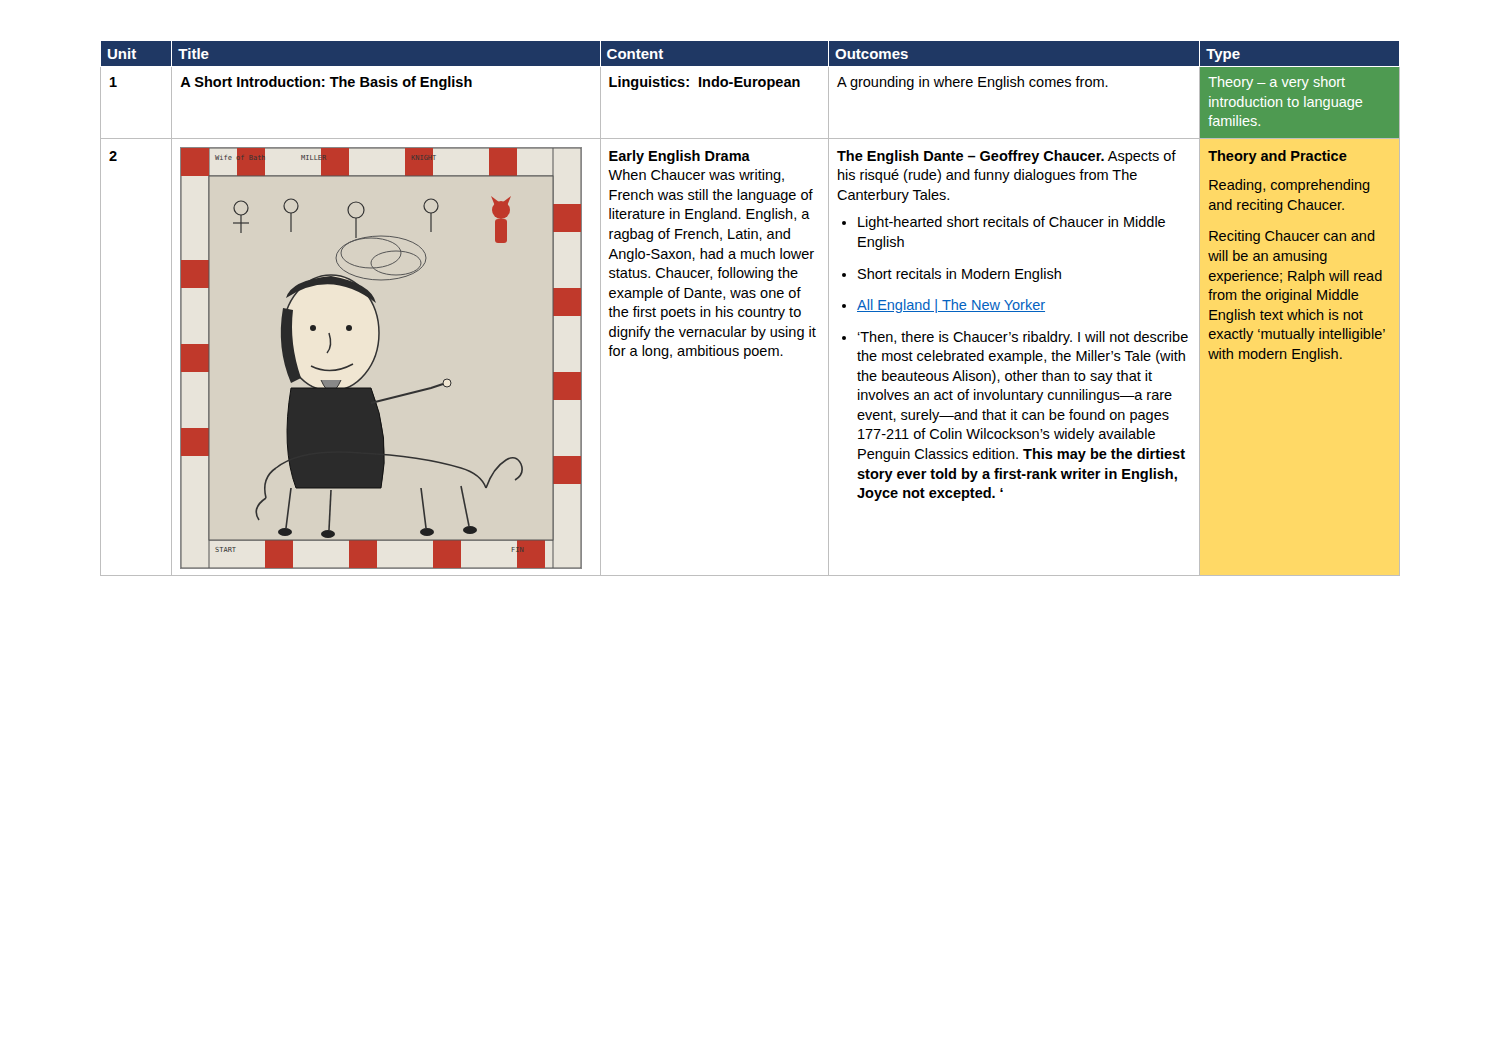| Unit | Title | Content | Outcomes | Type |
| --- | --- | --- | --- | --- |
| 1 | A Short Introduction: The Basis of English | Linguistics: Indo-European | A grounding in where English comes from. | Theory – a very short introduction to language families. |
| 2 | Wife of Bath MILLER KNIGHT START FIN | Early English Drama When Chaucer was writing, French was still the language of literature in England. English, a ragbag of French, Latin, and Anglo-Saxon, had a much lower status. Chaucer, following the example of Dante, was one of the first poets in his country to dignify the vernacular by using it for a long, ambitious poem. | The English Dante – Geoffrey Chaucer. Aspects of his risqué (rude) and funny dialogues from The Canterbury Tales. Light-hearted short recitals of Chaucer in Middle English Short recitals in Modern English All England / The New Yorker ‘Then, there is Chaucer’s ribaldry. I will not describe the most celebrated example, the Miller’s Tale (with the beauteous Alison), other than to say that it involves an act of involuntary cunnilingus—a rare event, surely—and that it can be found on pages 177-211 of Colin Wilcockson’s widely available Penguin Classics edition. This may be the dirtiest story ever told by a first-rank writer in English, Joyce not excepted. ‘ | Theory and Practice Reading, comprehending and reciting Chaucer. Reciting Chaucer can and will be an amusing experience; Ralph will read from the original Middle English text which is not exactly ‘mutually intelligible’ with modern English. |